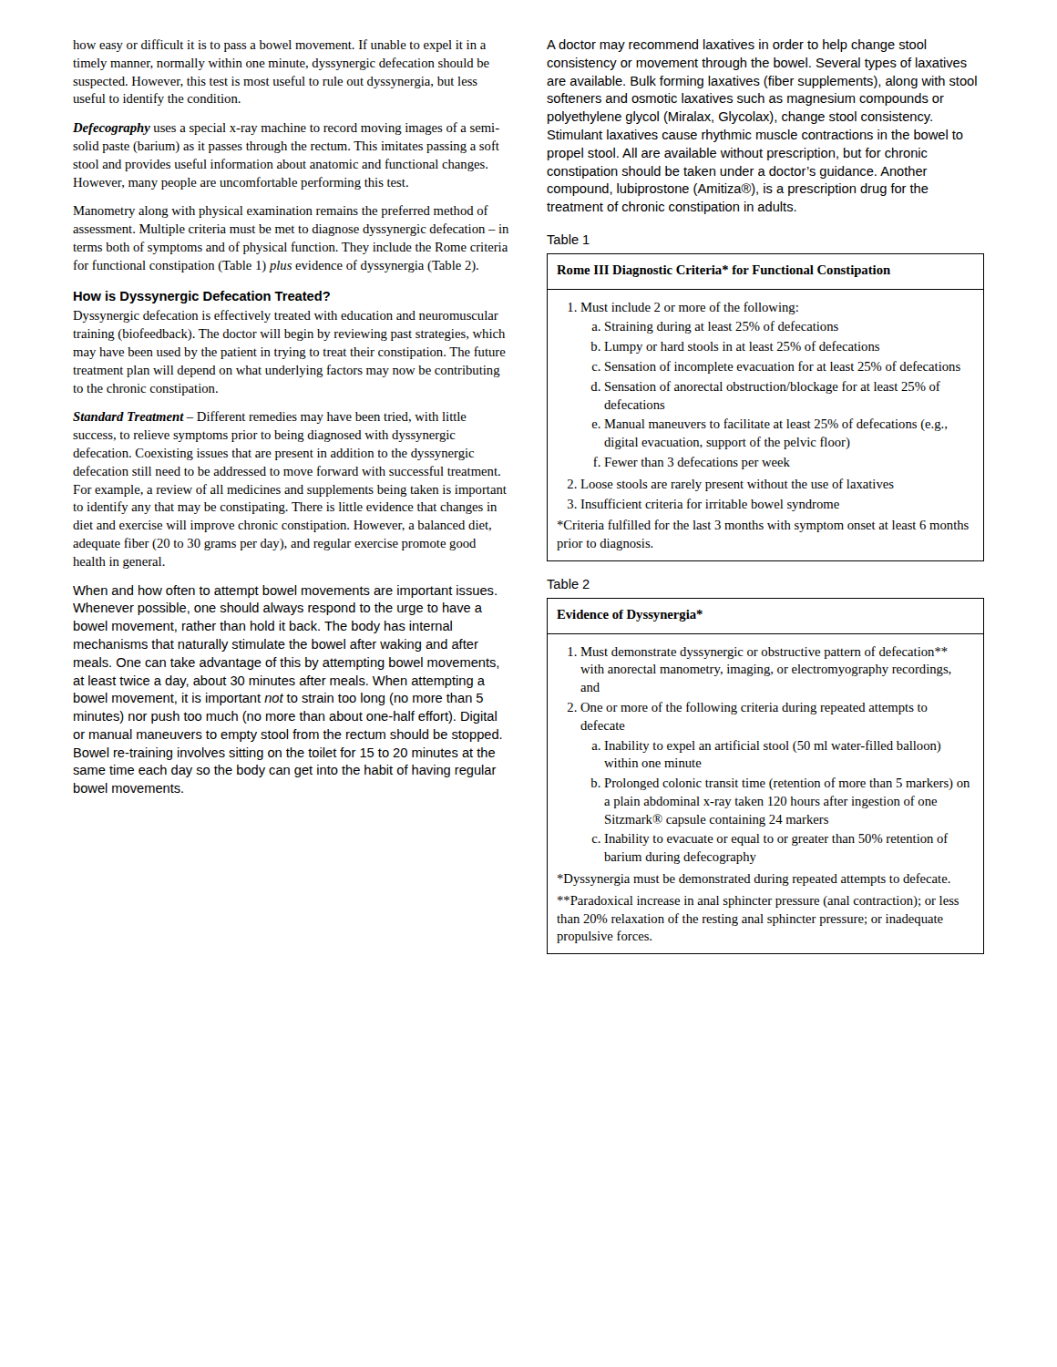how easy or difficult it is to pass a bowel movement. If unable to expel it in a timely manner, normally within one minute, dyssynergic defecation should be suspected. However, this test is most useful to rule out dyssynergia, but less useful to identify the condition.
Defecography uses a special x-ray machine to record moving images of a semi-solid paste (barium) as it passes through the rectum. This imitates passing a soft stool and provides useful information about anatomic and functional changes. However, many people are uncomfortable performing this test.
Manometry along with physical examination remains the preferred method of assessment. Multiple criteria must be met to diagnose dyssynergic defecation – in terms both of symptoms and of physical function. They include the Rome criteria for functional constipation (Table 1) plus evidence of dyssynergia (Table 2).
How is Dyssynergic Defecation Treated?
Dyssynergic defecation is effectively treated with education and neuromuscular training (biofeedback). The doctor will begin by reviewing past strategies, which may have been used by the patient in trying to treat their constipation. The future treatment plan will depend on what underlying factors may now be contributing to the chronic constipation.
Standard Treatment – Different remedies may have been tried, with little success, to relieve symptoms prior to being diagnosed with dyssynergic defecation. Coexisting issues that are present in addition to the dyssynergic defecation still need to be addressed to move forward with successful treatment. For example, a review of all medicines and supplements being taken is important to identify any that may be constipating. There is little evidence that changes in diet and exercise will improve chronic constipation. However, a balanced diet, adequate fiber (20 to 30 grams per day), and regular exercise promote good health in general.
When and how often to attempt bowel movements are important issues. Whenever possible, one should always respond to the urge to have a bowel movement, rather than hold it back. The body has internal mechanisms that naturally stimulate the bowel after waking and after meals. One can take advantage of this by attempting bowel movements, at least twice a day, about 30 minutes after meals. When attempting a bowel movement, it is important not to strain too long (no more than 5 minutes) nor push too much (no more than about one-half effort). Digital or manual maneuvers to empty stool from the rectum should be stopped. Bowel re-training involves sitting on the toilet for 15 to 20 minutes at the same time each day so the body can get into the habit of having regular bowel movements.
A doctor may recommend laxatives in order to help change stool consistency or movement through the bowel. Several types of laxatives are available. Bulk forming laxatives (fiber supplements), along with stool softeners and osmotic laxatives such as magnesium compounds or polyethylene glycol (Miralax, Glycolax), change stool consistency. Stimulant laxatives cause rhythmic muscle contractions in the bowel to propel stool. All are available without prescription, but for chronic constipation should be taken under a doctor’s guidance. Another compound, lubiprostone (Amitiza®), is a prescription drug for the treatment of chronic constipation in adults.
Table 1
Rome III Diagnostic Criteria* for Functional Constipation
Must include 2 or more of the following:
Straining during at least 25% of defecations
Lumpy or hard stools in at least 25% of defecations
Sensation of incomplete evacuation for at least 25% of defecations
Sensation of anorectal obstruction/blockage for at least 25% of defecations
Manual maneuvers to facilitate at least 25% of defecations (e.g., digital evacuation, support of the pelvic floor)
Fewer than 3 defecations per week
Loose stools are rarely present without the use of laxatives
Insufficient criteria for irritable bowel syndrome
*Criteria fulfilled for the last 3 months with symptom onset at least 6 months prior to diagnosis.
Table 2
Evidence of Dyssynergia*
Must demonstrate dyssynergic or obstructive pattern of defecation** with anorectal manometry, imaging, or electromyography recordings, and
One or more of the following criteria during repeated attempts to defecate
Inability to expel an artificial stool (50 ml water-filled balloon) within one minute
Prolonged colonic transit time (retention of more than 5 markers) on a plain abdominal x-ray taken 120 hours after ingestion of one Sitzmark® capsule containing 24 markers
Inability to evacuate or equal to or greater than 50% retention of barium during defecography
*Dyssynergia must be demonstrated during repeated attempts to defecate.
**Paradoxical increase in anal sphincter pressure (anal contraction); or less than 20% relaxation of the resting anal sphincter pressure; or inadequate propulsive forces.